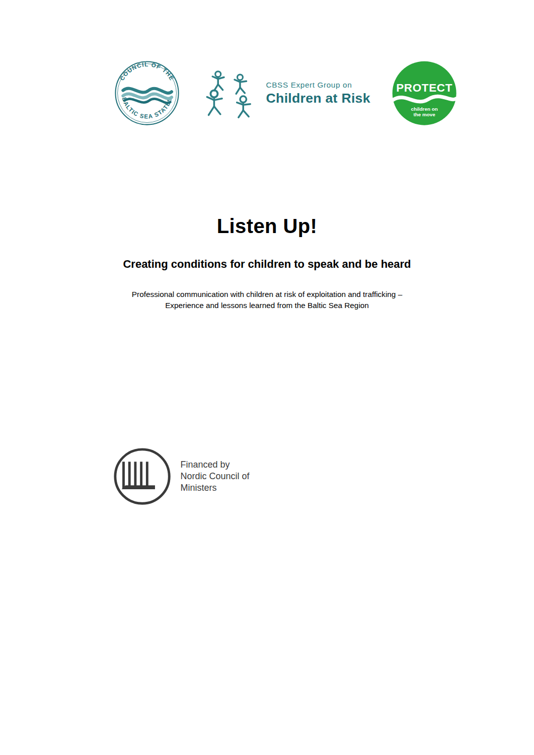COUNCIL OF THE BALTIC SEA STATES
CBSS Expert Group on
Children at Risk
PROTECT children on the move
Listen Up!
Creating conditions for children to speak and be heard
Professional communication with children at risk of exploitation and trafficking –
Experience and lessons learned from the Baltic Sea Region
Financed by
Nordic Council of
Ministers